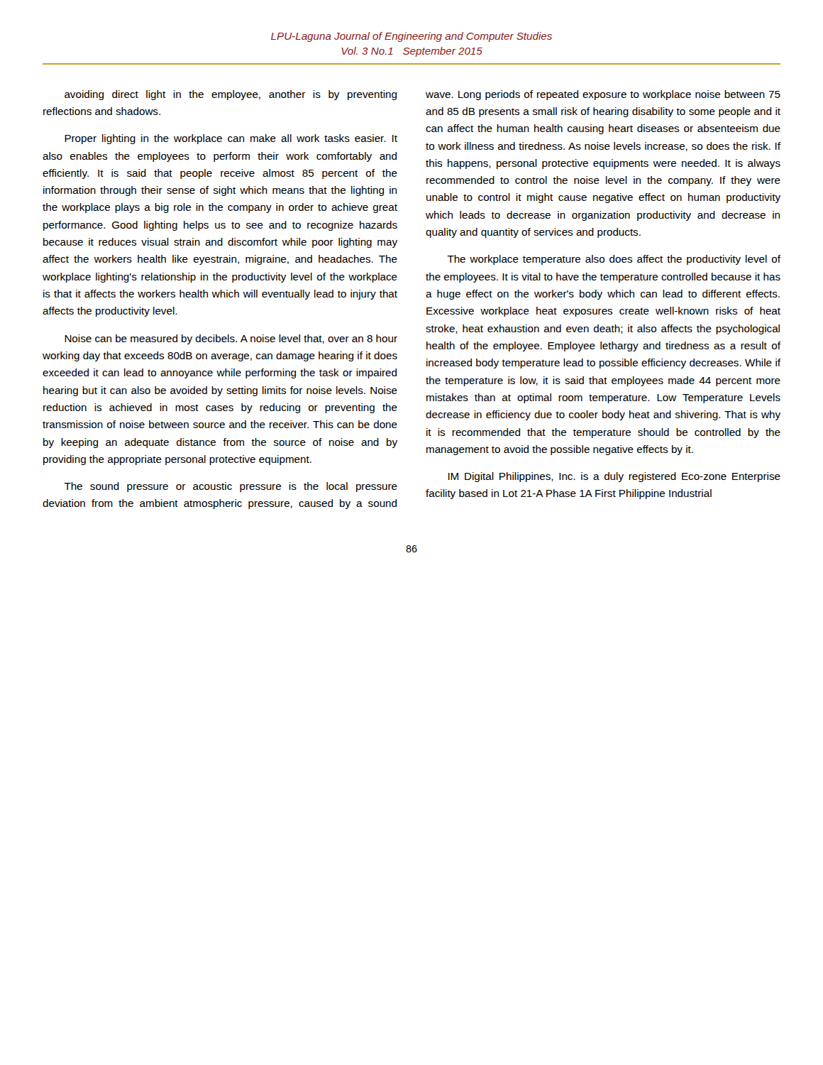LPU-Laguna Journal of Engineering and Computer Studies
Vol. 3 No.1 September 2015
avoiding direct light in the employee, another is by preventing reflections and shadows.
Proper lighting in the workplace can make all work tasks easier. It also enables the employees to perform their work comfortably and efficiently. It is said that people receive almost 85 percent of the information through their sense of sight which means that the lighting in the workplace plays a big role in the company in order to achieve great performance. Good lighting helps us to see and to recognize hazards because it reduces visual strain and discomfort while poor lighting may affect the workers health like eyestrain, migraine, and headaches. The workplace lighting's relationship in the productivity level of the workplace is that it affects the workers health which will eventually lead to injury that affects the productivity level.
Noise can be measured by decibels. A noise level that, over an 8 hour working day that exceeds 80dB on average, can damage hearing if it does exceeded it can lead to annoyance while performing the task or impaired hearing but it can also be avoided by setting limits for noise levels. Noise reduction is achieved in most cases by reducing or preventing the transmission of noise between source and the receiver. This can be done by keeping an adequate distance from the source of noise and by providing the appropriate personal protective equipment.
The sound pressure or acoustic pressure is the local pressure deviation from the ambient atmospheric pressure, caused by a sound wave. Long periods of repeated exposure to workplace noise between 75 and 85 dB presents a small risk of hearing disability to some people and it can affect the human health causing heart diseases or absenteeism due to work illness and tiredness. As noise levels increase, so does the risk. If this happens, personal protective equipments were needed. It is always recommended to control the noise level in the company. If they were unable to control it might cause negative effect on human productivity which leads to decrease in organization productivity and decrease in quality and quantity of services and products.
The workplace temperature also does affect the productivity level of the employees. It is vital to have the temperature controlled because it has a huge effect on the worker's body which can lead to different effects. Excessive workplace heat exposures create well-known risks of heat stroke, heat exhaustion and even death; it also affects the psychological health of the employee. Employee lethargy and tiredness as a result of increased body temperature lead to possible efficiency decreases. While if the temperature is low, it is said that employees made 44 percent more mistakes than at optimal room temperature. Low Temperature Levels decrease in efficiency due to cooler body heat and shivering. That is why it is recommended that the temperature should be controlled by the management to avoid the possible negative effects by it.
IM Digital Philippines, Inc. is a duly registered Eco-zone Enterprise facility based in Lot 21-A Phase 1A First Philippine Industrial
86